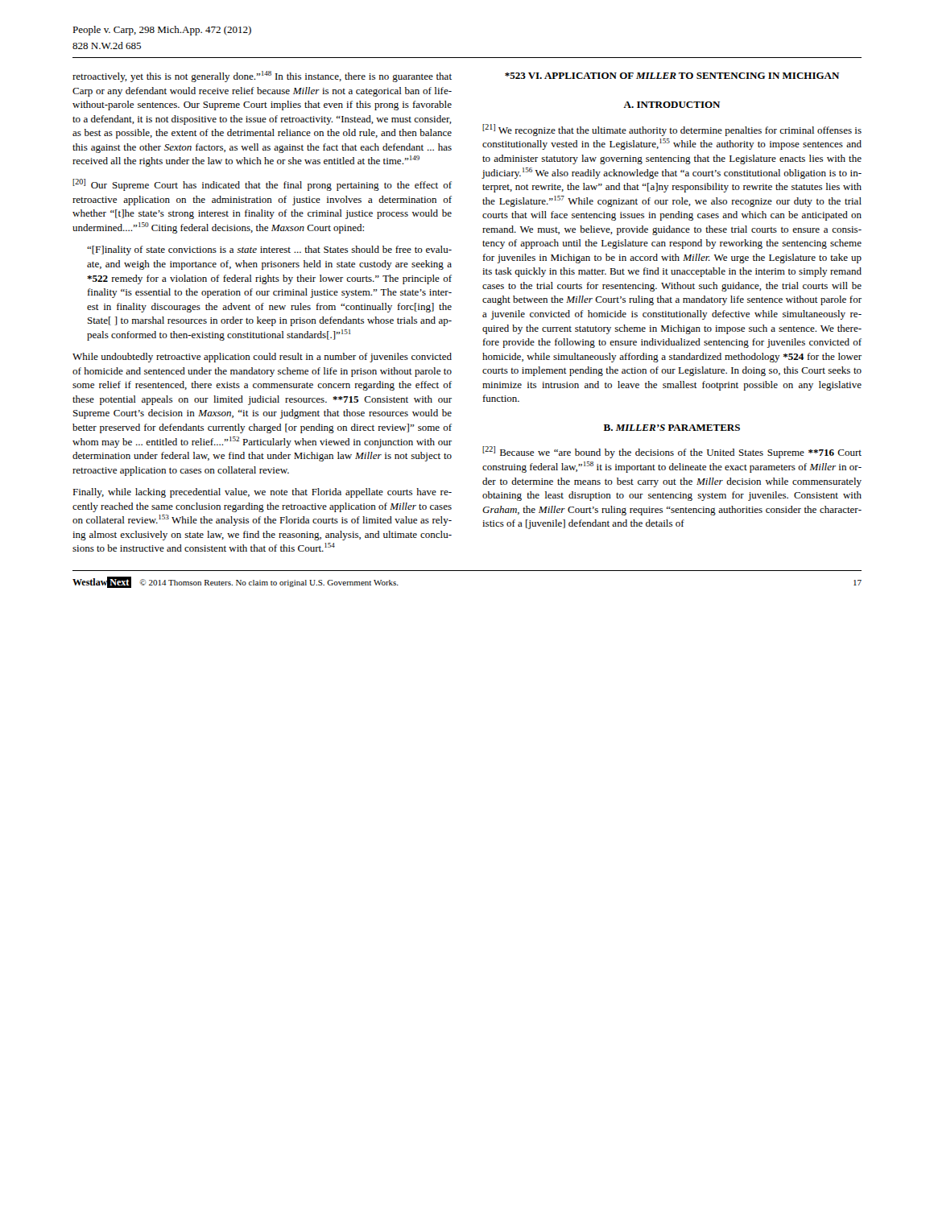People v. Carp, 298 Mich.App. 472 (2012)
828 N.W.2d 685
retroactively, yet this is not generally done.”148 In this instance, there is no guarantee that Carp or any defendant would receive relief because Miller is not a categorical ban of life-without-parole sentences. Our Supreme Court implies that even if this prong is favorable to a defendant, it is not dispositive to the issue of retroactivity. “Instead, we must consider, as best as possible, the extent of the detrimental reliance on the old rule, and then balance this against the other Sexton factors, as well as against the fact that each defendant ... has received all the rights under the law to which he or she was entitled at the time.”149
[20] Our Supreme Court has indicated that the final prong pertaining to the effect of retroactive application on the administration of justice involves a determination of whether “[t]he state’s strong interest in finality of the criminal justice process would be undermined....”150 Citing federal decisions, the Maxson Court opined:
“[F]inality of state convictions is a state interest ... that States should be free to evaluate, and weigh the importance of, when prisoners held in state custody are seeking a *522 remedy for a violation of federal rights by their lower courts.” The principle of finality “is essential to the operation of our criminal justice system.” The state’s interest in finality discourages the advent of new rules from “continually forc[ing] the State[ ] to marshal resources in order to keep in prison defendants whose trials and appeals conformed to then-existing constitutional standards[.]”151
While undoubtedly retroactive application could result in a number of juveniles convicted of homicide and sentenced under the mandatory scheme of life in prison without parole to some relief if resentenced, there exists a commensurate concern regarding the effect of these potential appeals on our limited judicial resources. **715 Consistent with our Supreme Court’s decision in Maxson, “it is our judgment that those resources would be better preserved for defendants currently charged [or pending on direct review]” some of whom may be ... entitled to relief....”152 Particularly when viewed in conjunction with our determination under federal law, we find that under Michigan law Miller is not subject to retroactive application to cases on collateral review.
Finally, while lacking precedential value, we note that Florida appellate courts have recently reached the same conclusion regarding the retroactive application of Miller to cases on collateral review.153 While the analysis of the Florida courts is of limited value as relying almost exclusively on state law, we find the reasoning, analysis, and ultimate conclusions to be instructive and consistent with that of this Court.154
*523 VI. APPLICATION OF MILLER TO SENTENCING IN MICHIGAN
A. INTRODUCTION
[21] We recognize that the ultimate authority to determine penalties for criminal offenses is constitutionally vested in the Legislature,155 while the authority to impose sentences and to administer statutory law governing sentencing that the Legislature enacts lies with the judiciary.156 We also readily acknowledge that “a court’s constitutional obligation is to interpret, not rewrite, the law” and that “[a]ny responsibility to rewrite the statutes lies with the Legislature.”157 While cognizant of our role, we also recognize our duty to the trial courts that will face sentencing issues in pending cases and which can be anticipated on remand. We must, we believe, provide guidance to these trial courts to ensure a consistency of approach until the Legislature can respond by reworking the sentencing scheme for juveniles in Michigan to be in accord with Miller. We urge the Legislature to take up its task quickly in this matter. But we find it unacceptable in the interim to simply remand cases to the trial courts for resentencing. Without such guidance, the trial courts will be caught between the Miller Court’s ruling that a mandatory life sentence without parole for a juvenile convicted of homicide is constitutionally defective while simultaneously required by the current statutory scheme in Michigan to impose such a sentence. We therefore provide the following to ensure individualized sentencing for juveniles convicted of homicide, while simultaneously affording a standardized methodology *524 for the lower courts to implement pending the action of our Legislature. In doing so, this Court seeks to minimize its intrusion and to leave the smallest footprint possible on any legislative function.
B. MILLER’S PARAMETERS
[22] Because we “are bound by the decisions of the United States Supreme **716 Court construing federal law,”158 it is important to delineate the exact parameters of Miller in order to determine the means to best carry out the Miller decision while commensurately obtaining the least disruption to our sentencing system for juveniles. Consistent with Graham, the Miller Court’s ruling requires “sentencing authorities consider the characteristics of a [juvenile] defendant and the details of
WestlawNext © 2014 Thomson Reuters. No claim to original U.S. Government Works. 17